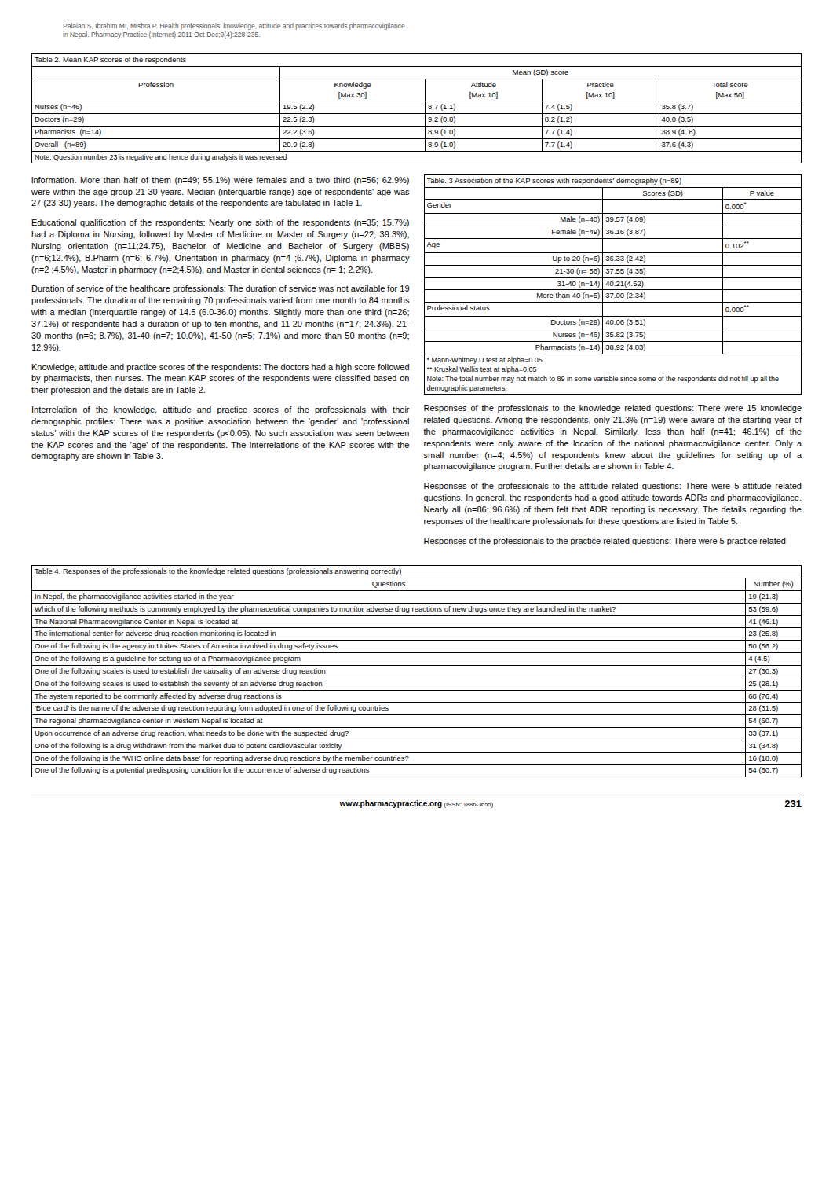Palaian S, Ibrahim MI, Mishra P. Health professionals' knowledge, attitude and practices towards pharmacovigilance
in Nepal. Pharmacy Practice (Internet) 2011 Oct-Dec;9(4):228-235.
| Table 2. Mean KAP scores of the respondents |
| | Mean (SD) score |
| Profession | Knowledge [Max 30] | Attitude [Max 10] | Practice [Max 10] | Total score [Max 50] |
| Nurses (n=46) | 19.5 (2.2) | 8.7 (1.1) | 7.4 (1.5) | 35.8 (3.7) |
| Doctors (n=29) | 22.5 (2.3) | 9.2 (0.8) | 8.2 (1.2) | 40.0 (3.5) |
| Pharmacists (n=14) | 22.2 (3.6) | 8.9 (1.0) | 7.7 (1.4) | 38.9 (4 .8) |
| Overall (n=89) | 20.9 (2.8) | 8.9 (1.0) | 7.7 (1.4) | 37.6 (4.3) |
| Note: Question number 23 is negative and hence during analysis it was reversed |
information. More than half of them (n=49; 55.1%) were females and a two third (n=56; 62.9%) were within the age group 21-30 years. Median (interquartile range) age of respondents' age was 27 (23-30) years. The demographic details of the respondents are tabulated in Table 1.
Educational qualification of the respondents: Nearly one sixth of the respondents (n=35; 15.7%) had a Diploma in Nursing, followed by Master of Medicine or Master of Surgery (n=22; 39.3%), Nursing orientation (n=11;24.75), Bachelor of Medicine and Bachelor of Surgery (MBBS) (n=6;12.4%), B.Pharm (n=6; 6.7%), Orientation in pharmacy (n=4 ;6.7%), Diploma in pharmacy (n=2 ;4.5%), Master in pharmacy (n=2;4.5%), and Master in dental sciences (n= 1; 2.2%).
Duration of service of the healthcare professionals: The duration of service was not available for 19 professionals. The duration of the remaining 70 professionals varied from one month to 84 months with a median (interquartile range) of 14.5 (6.0-36.0) months. Slightly more than one third (n=26; 37.1%) of respondents had a duration of up to ten months, and 11-20 months (n=17; 24.3%), 21-30 months (n=6; 8.7%), 31-40 (n=7; 10.0%), 41-50 (n=5; 7.1%) and more than 50 months (n=9; 12.9%).
Knowledge, attitude and practice scores of the respondents: The doctors had a high score followed by pharmacists, then nurses. The mean KAP scores of the respondents were classified based on their profession and the details are in Table 2.
Interrelation of the knowledge, attitude and practice scores of the professionals with their demographic profiles: There was a positive association between the 'gender' and 'professional status' with the KAP scores of the respondents (p<0.05). No such association was seen between the KAP scores and the 'age' of the respondents. The interrelations of the KAP scores with the demography are shown in Table 3.
| Table. 3 Association of the KAP scores with respondents' demography (n=89) |
| | Scores (SD) | P value |
| Gender | | 0.000 * |
| Male (n=40) | 39.57 (4.09) | |
| Female (n=49) | 36.16 (3.87) | |
| Age | | 0.102 ** |
| Up to 20 (n=6) | 36.33 (2.42) | |
| 21-30 (n= 56) | 37.55 (4.35) | |
| 31-40 (n=14) | 40.21(4.52) | |
| More than 40 (n=5) | 37.00 (2.34) | |
| Professional status | | 0.000 ** |
| Doctors (n=29) | 40.06 (3.51) | |
| Nurses (n=46) | 35.82 (3.75) | |
| Pharmacists (n=14) | 38.92 (4.83) | |
| * Mann-Whitney U test at alpha=0.05 ** Kruskal Wallis test at alpha=0.05 Note: The total number may not match to 89 in some variable since some of the respondents did not fill up all the demographic parameters. |
Responses of the professionals to the knowledge related questions: There were 15 knowledge related questions. Among the respondents, only 21.3% (n=19) were aware of the starting year of the pharmacovigilance activities in Nepal. Similarly, less than half (n=41; 46.1%) of the respondents were only aware of the location of the national pharmacovigilance center. Only a small number (n=4; 4.5%) of respondents knew about the guidelines for setting up of a pharmacovigilance program. Further details are shown in Table 4.
Responses of the professionals to the attitude related questions: There were 5 attitude related questions. In general, the respondents had a good attitude towards ADRs and pharmacovigilance. Nearly all (n=86; 96.6%) of them felt that ADR reporting is necessary. The details regarding the responses of the healthcare professionals for these questions are listed in Table 5.
Responses of the professionals to the practice related questions: There were 5 practice related
| Table 4. Responses of the professionals to the knowledge related questions (professionals answering correctly) |
| Questions | Number (%) |
| In Nepal, the pharmacovigilance activities started in the year | 19 (21.3) |
| Which of the following methods is commonly employed by the pharmaceutical companies to monitor adverse drug reactions of new drugs once they are launched in the market? | 53 (59.6) |
| The National Pharmacovigilance Center in Nepal is located at | 41 (46.1) |
| The international center for adverse drug reaction monitoring is located in | 23 (25.8) |
| One of the following is the agency in Unites States of America involved in drug safety issues | 50 (56.2) |
| One of the following is a guideline for setting up of a Pharmacovigilance program | 4 (4.5) |
| One of the following scales is used to establish the causality of an adverse drug reaction | 27 (30.3) |
| One of the following scales is used to establish the severity of an adverse drug reaction | 25 (28.1) |
| The system reported to be commonly affected by adverse drug reactions is | 68 (76.4) |
| 'Blue card' is the name of the adverse drug reaction reporting form adopted in one of the following countries | 28 (31.5) |
| The regional pharmacovigilance center in western Nepal is located at | 54 (60.7) |
| Upon occurrence of an adverse drug reaction, what needs to be done with the suspected drug? | 33 (37.1) |
| One of the following is a drug withdrawn from the market due to potent cardiovascular toxicity | 31 (34.8) |
| One of the following is the 'WHO online data base' for reporting adverse drug reactions by the member countries? | 16 (18.0) |
| One of the following is a potential predisposing condition for the occurrence of adverse drug reactions | 54 (60.7) |
www.pharmacypractice.org (ISSN: 1886-3655) 231